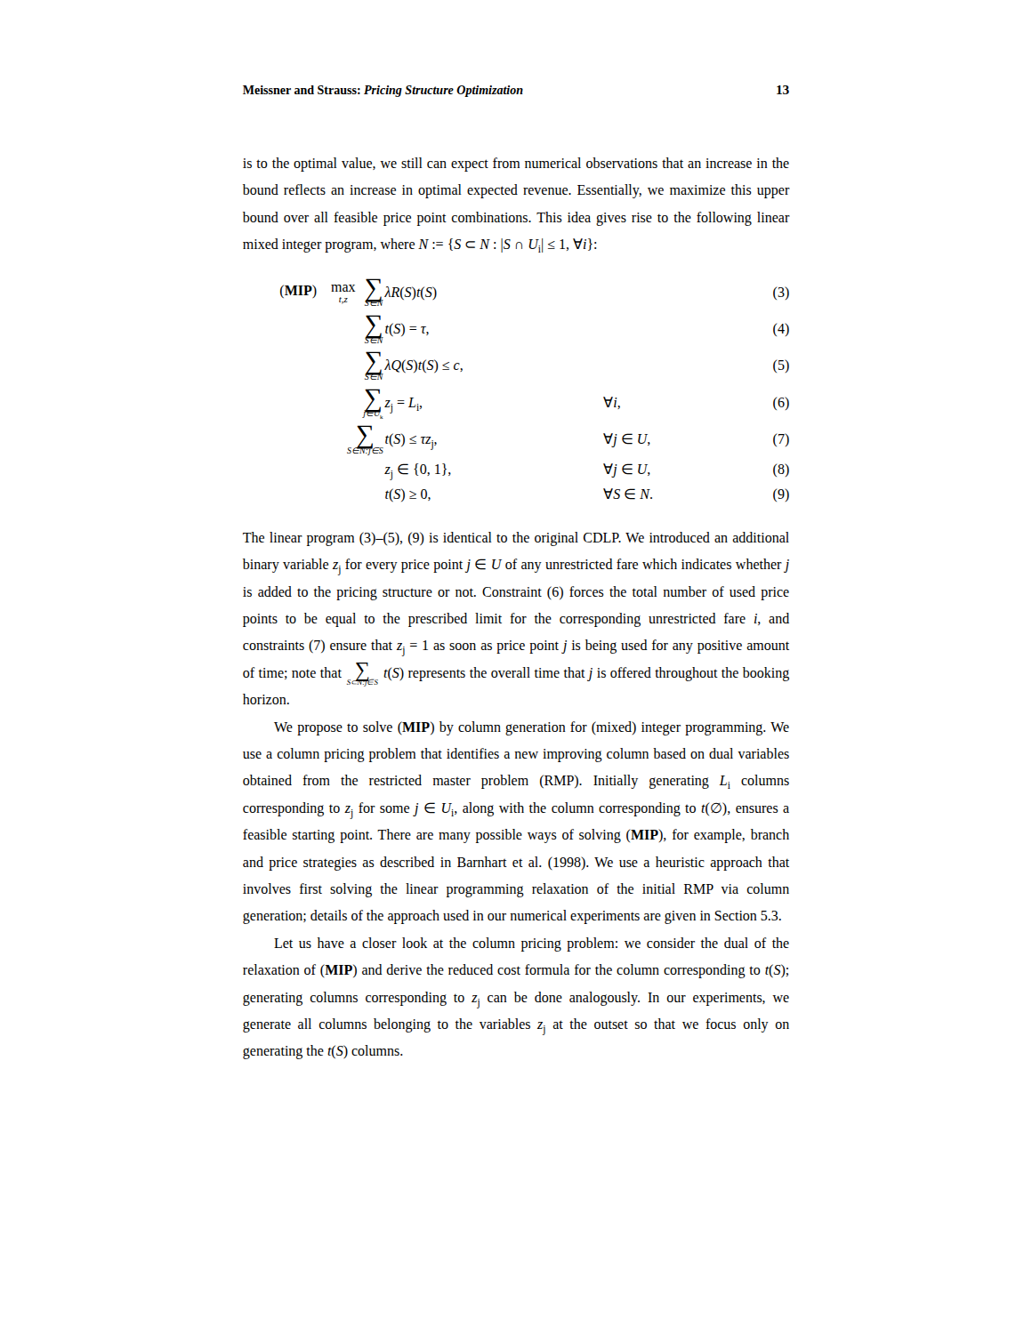Meissner and Strauss: Pricing Structure Optimization 13
is to the optimal value, we still can expect from numerical observations that an increase in the bound reflects an increase in optimal expected revenue. Essentially, we maximize this upper bound over all feasible price point combinations. This idea gives rise to the following linear mixed integer program, where N := {S ⊂ N : |S ∩ Ui| ≤ 1, ∀i}:
| ( MIP ) max t,z ∑ S∈ N | λR ( S ) t ( S ) | | (3) |
| ∑ S∈ N | t ( S ) = τ , | | (4) |
| ∑ S∈ N | λQ ( S ) t ( S ) ≤ c , | | (5) |
| ∑ j∈U k | z j = L i , | ∀ i , | (6) |
| ∑ S∈ N :j∈S | t ( S ) ≤ τz j , | ∀ j ∈ U , | (7) |
| | z j ∈ {0, 1}, | ∀ j ∈ U , | (8) |
| | t ( S ) ≥ 0, | ∀ S ∈ N . | (9) |
The linear program (3)–(5), (9) is identical to the original CDLP. We introduced an additional binary variable zj for every price point j ∈ U of any unrestricted fare which indicates whether j is added to the pricing structure or not. Constraint (6) forces the total number of used price points to be equal to the prescribed limit for the corresponding unrestricted fare i, and constraints (7) ensure that zj = 1 as soon as price point j is being used for any positive amount of time; note that ∑S⊂N:j∈S t(S) represents the overall time that j is offered throughout the booking horizon.
We propose to solve (MIP) by column generation for (mixed) integer programming. We use a column pricing problem that identifies a new improving column based on dual variables obtained from the restricted master problem (RMP). Initially generating Li columns corresponding to zj for some j ∈ Ui, along with the column corresponding to t(∅), ensures a feasible starting point. There are many possible ways of solving (MIP), for example, branch and price strategies as described in Barnhart et al. (1998). We use a heuristic approach that involves first solving the linear programming relaxation of the initial RMP via column generation; details of the approach used in our numerical experiments are given in Section 5.3.
Let us have a closer look at the column pricing problem: we consider the dual of the relaxation of (MIP) and derive the reduced cost formula for the column corresponding to t(S); generating columns corresponding to zj can be done analogously. In our experiments, we generate all columns belonging to the variables zj at the outset so that we focus only on generating the t(S) columns.